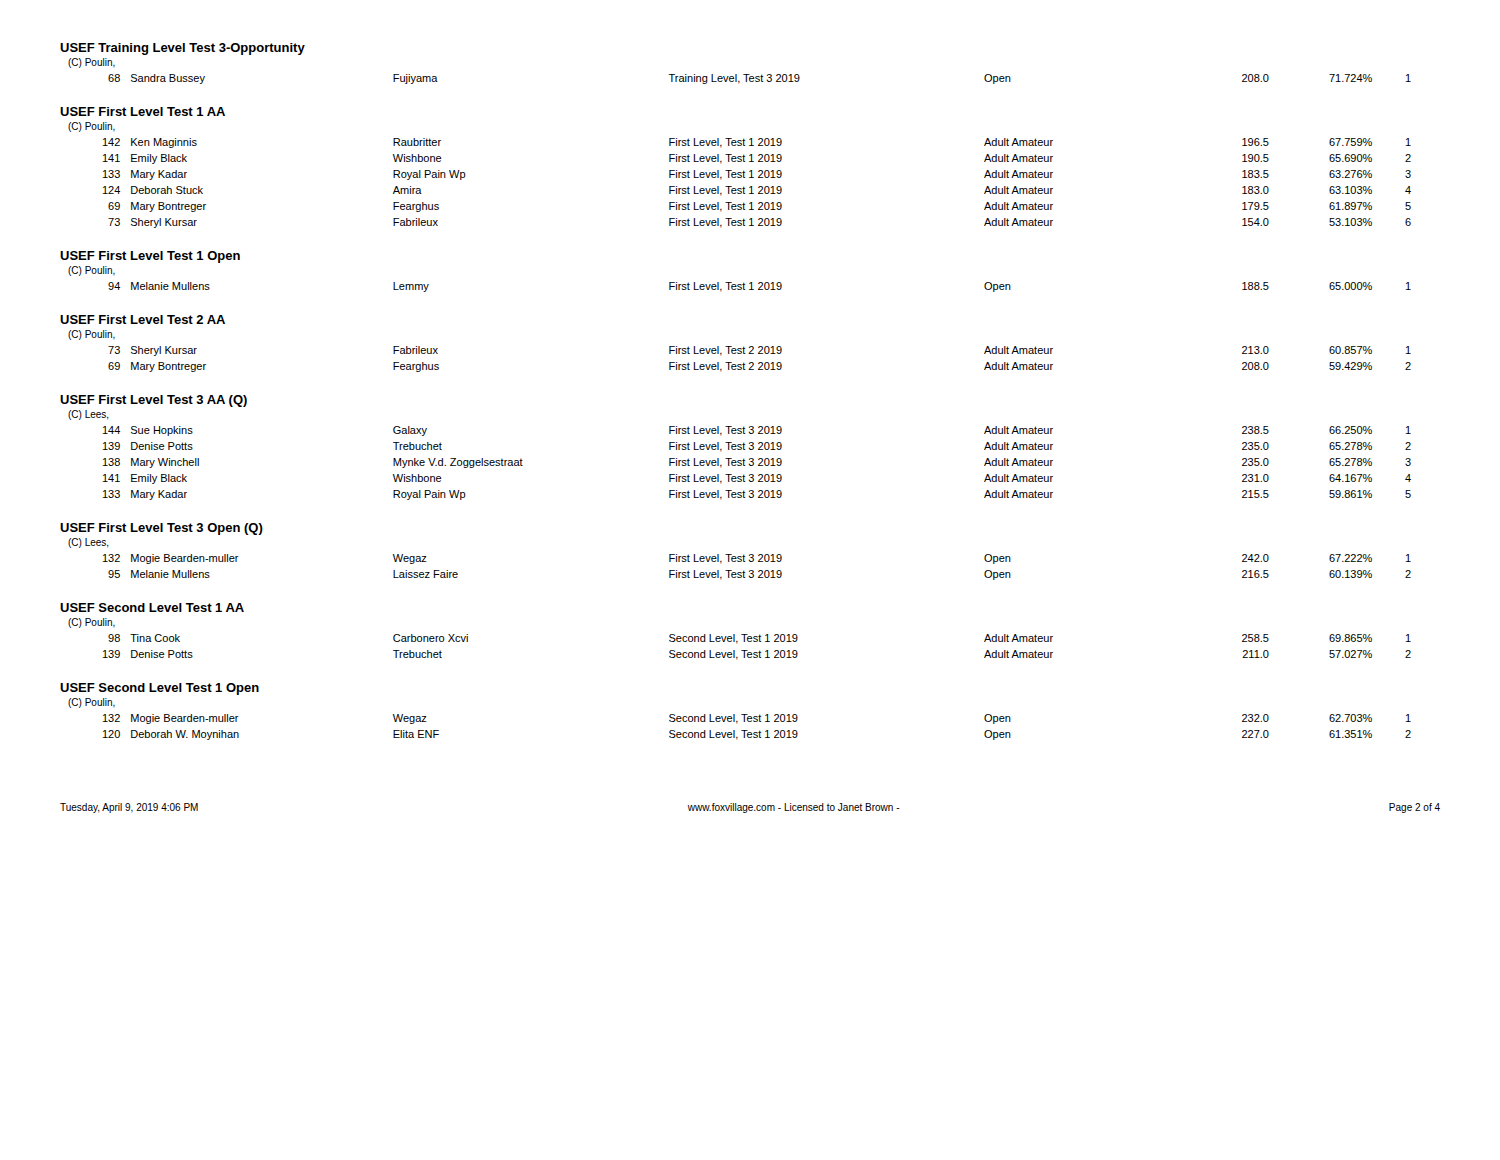USEF Training Level Test 3-Opportunity
(C) Poulin,
| 68 | Sandra Bussey | Fujiyama | Training Level, Test 3 2019 | Open | 208.0 | 71.724% | 1 |
USEF First Level Test 1 AA
(C) Poulin,
| 142 | Ken Maginnis | Raubritter | First Level, Test 1 2019 | Adult Amateur | 196.5 | 67.759% | 1 |
| 141 | Emily Black | Wishbone | First Level, Test 1 2019 | Adult Amateur | 190.5 | 65.690% | 2 |
| 133 | Mary Kadar | Royal Pain Wp | First Level, Test 1 2019 | Adult Amateur | 183.5 | 63.276% | 3 |
| 124 | Deborah Stuck | Amira | First Level, Test 1 2019 | Adult Amateur | 183.0 | 63.103% | 4 |
| 69 | Mary Bontreger | Fearghus | First Level, Test 1 2019 | Adult Amateur | 179.5 | 61.897% | 5 |
| 73 | Sheryl Kursar | Fabrileux | First Level, Test 1 2019 | Adult Amateur | 154.0 | 53.103% | 6 |
USEF First Level Test 1 Open
(C) Poulin,
| 94 | Melanie Mullens | Lemmy | First Level, Test 1 2019 | Open | 188.5 | 65.000% | 1 |
USEF First Level Test 2 AA
(C) Poulin,
| 73 | Sheryl Kursar | Fabrileux | First Level, Test 2 2019 | Adult Amateur | 213.0 | 60.857% | 1 |
| 69 | Mary Bontreger | Fearghus | First Level, Test 2 2019 | Adult Amateur | 208.0 | 59.429% | 2 |
USEF First Level Test 3 AA (Q)
(C) Lees,
| 144 | Sue Hopkins | Galaxy | First Level, Test 3 2019 | Adult Amateur | 238.5 | 66.250% | 1 |
| 139 | Denise Potts | Trebuchet | First Level, Test 3 2019 | Adult Amateur | 235.0 | 65.278% | 2 |
| 138 | Mary Winchell | Mynke V.d. Zoggelsestraat | First Level, Test 3 2019 | Adult Amateur | 235.0 | 65.278% | 3 |
| 141 | Emily Black | Wishbone | First Level, Test 3 2019 | Adult Amateur | 231.0 | 64.167% | 4 |
| 133 | Mary Kadar | Royal Pain Wp | First Level, Test 3 2019 | Adult Amateur | 215.5 | 59.861% | 5 |
USEF First Level Test 3 Open (Q)
(C) Lees,
| 132 | Mogie Bearden-muller | Wegaz | First Level, Test 3 2019 | Open | 242.0 | 67.222% | 1 |
| 95 | Melanie Mullens | Laissez Faire | First Level, Test 3 2019 | Open | 216.5 | 60.139% | 2 |
USEF Second Level Test 1 AA
(C) Poulin,
| 98 | Tina Cook | Carbonero Xcvi | Second Level, Test 1 2019 | Adult Amateur | 258.5 | 69.865% | 1 |
| 139 | Denise Potts | Trebuchet | Second Level, Test 1 2019 | Adult Amateur | 211.0 | 57.027% | 2 |
USEF Second Level Test 1 Open
(C) Poulin,
| 132 | Mogie Bearden-muller | Wegaz | Second Level, Test 1 2019 | Open | 232.0 | 62.703% | 1 |
| 120 | Deborah W. Moynihan | Elita ENF | Second Level, Test 1 2019 | Open | 227.0 | 61.351% | 2 |
Tuesday, April 9, 2019 4:06 PM
www.foxvillage.com - Licensed to Janet Brown -
Page 2 of 4